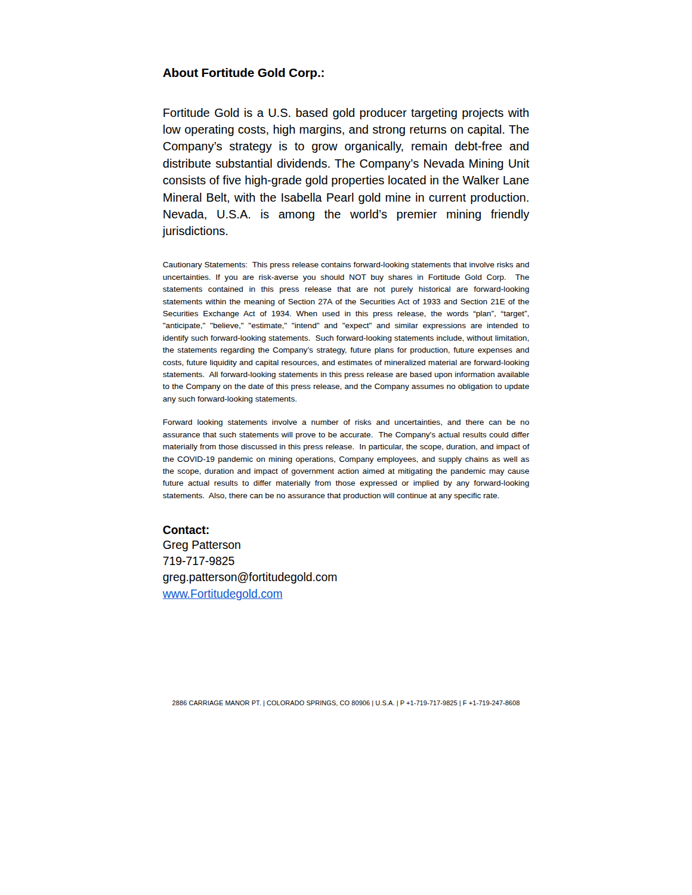About Fortitude Gold Corp.:
Fortitude Gold is a U.S. based gold producer targeting projects with low operating costs, high margins, and strong returns on capital. The Company’s strategy is to grow organically, remain debt-free and distribute substantial dividends. The Company’s Nevada Mining Unit consists of five high-grade gold properties located in the Walker Lane Mineral Belt, with the Isabella Pearl gold mine in current production. Nevada, U.S.A. is among the world’s premier mining friendly jurisdictions.
Cautionary Statements: This press release contains forward-looking statements that involve risks and uncertainties. If you are risk-averse you should NOT buy shares in Fortitude Gold Corp. The statements contained in this press release that are not purely historical are forward-looking statements within the meaning of Section 27A of the Securities Act of 1933 and Section 21E of the Securities Exchange Act of 1934. When used in this press release, the words “plan”, “target”, "anticipate," "believe," "estimate," "intend" and "expect" and similar expressions are intended to identify such forward-looking statements. Such forward-looking statements include, without limitation, the statements regarding the Company’s strategy, future plans for production, future expenses and costs, future liquidity and capital resources, and estimates of mineralized material are forward-looking statements. All forward-looking statements in this press release are based upon information available to the Company on the date of this press release, and the Company assumes no obligation to update any such forward-looking statements.
Forward looking statements involve a number of risks and uncertainties, and there can be no assurance that such statements will prove to be accurate. The Company's actual results could differ materially from those discussed in this press release. In particular, the scope, duration, and impact of the COVID-19 pandemic on mining operations, Company employees, and supply chains as well as the scope, duration and impact of government action aimed at mitigating the pandemic may cause future actual results to differ materially from those expressed or implied by any forward-looking statements. Also, there can be no assurance that production will continue at any specific rate.
Contact:
Greg Patterson
719-717-9825
greg.patterson@fortitudegold.com
www.Fortitudegold.com
2886 CARRIAGE MANOR PT. | COLORADO SPRINGS, CO 80906 | U.S.A. | P +1-719-717-9825 | F +1-719-247-8608